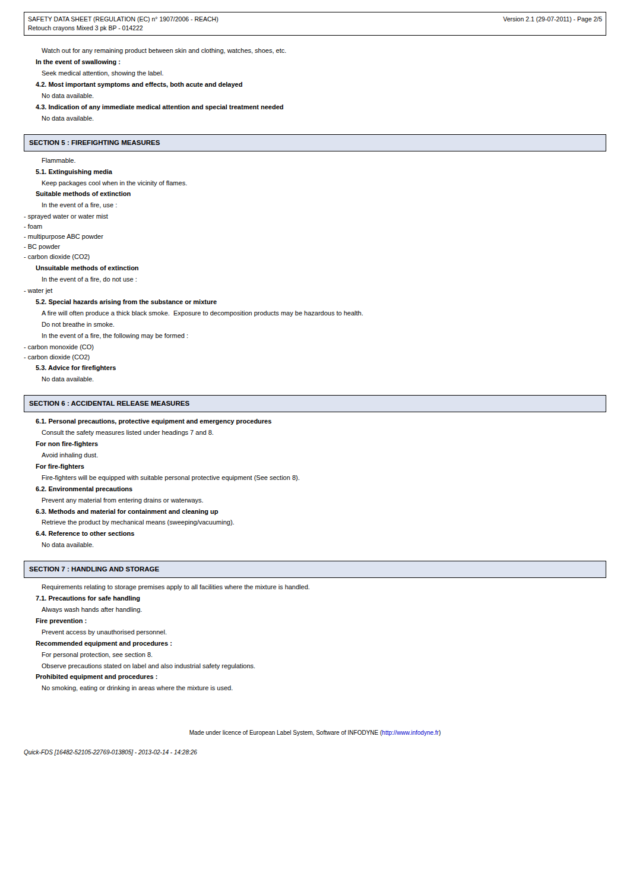SAFETY DATA SHEET (REGULATION (EC) n° 1907/2006 - REACH)
Retouch crayons Mixed 3 pk BP - 014222
Version 2.1 (29-07-2011) - Page 2/5
Watch out for any remaining product between skin and clothing, watches, shoes, etc.
In the event of swallowing :
Seek medical attention, showing the label.
4.2. Most important symptoms and effects, both acute and delayed
No data available.
4.3. Indication of any immediate medical attention and special treatment needed
No data available.
SECTION 5 : FIREFIGHTING MEASURES
Flammable.
5.1. Extinguishing media
Keep packages cool when in the vicinity of flames.
Suitable methods of extinction
In the event of a fire, use :
- sprayed water or water mist
- foam
- multipurpose ABC powder
- BC powder
- carbon dioxide (CO2)
Unsuitable methods of extinction
In the event of a fire, do not use :
- water jet
5.2. Special hazards arising from the substance or mixture
A fire will often produce a thick black smoke. Exposure to decomposition products may be hazardous to health.
Do not breathe in smoke.
In the event of a fire, the following may be formed :
- carbon monoxide (CO)
- carbon dioxide (CO2)
5.3. Advice for firefighters
No data available.
SECTION 6 : ACCIDENTAL RELEASE MEASURES
6.1. Personal precautions, protective equipment and emergency procedures
Consult the safety measures listed under headings 7 and 8.
For non fire-fighters
Avoid inhaling dust.
For fire-fighters
Fire-fighters will be equipped with suitable personal protective equipment (See section 8).
6.2. Environmental precautions
Prevent any material from entering drains or waterways.
6.3. Methods and material for containment and cleaning up
Retrieve the product by mechanical means (sweeping/vacuuming).
6.4. Reference to other sections
No data available.
SECTION 7 : HANDLING AND STORAGE
Requirements relating to storage premises apply to all facilities where the mixture is handled.
7.1. Precautions for safe handling
Always wash hands after handling.
Fire prevention :
Prevent access by unauthorised personnel.
Recommended equipment and procedures :
For personal protection, see section 8.
Observe precautions stated on label and also industrial safety regulations.
Prohibited equipment and procedures :
No smoking, eating or drinking in areas where the mixture is used.
Made under licence of European Label System, Software of INFODYNE (http://www.infodyne.fr)
Quick-FDS [16482-52105-22769-013805] - 2013-02-14 - 14:28:26